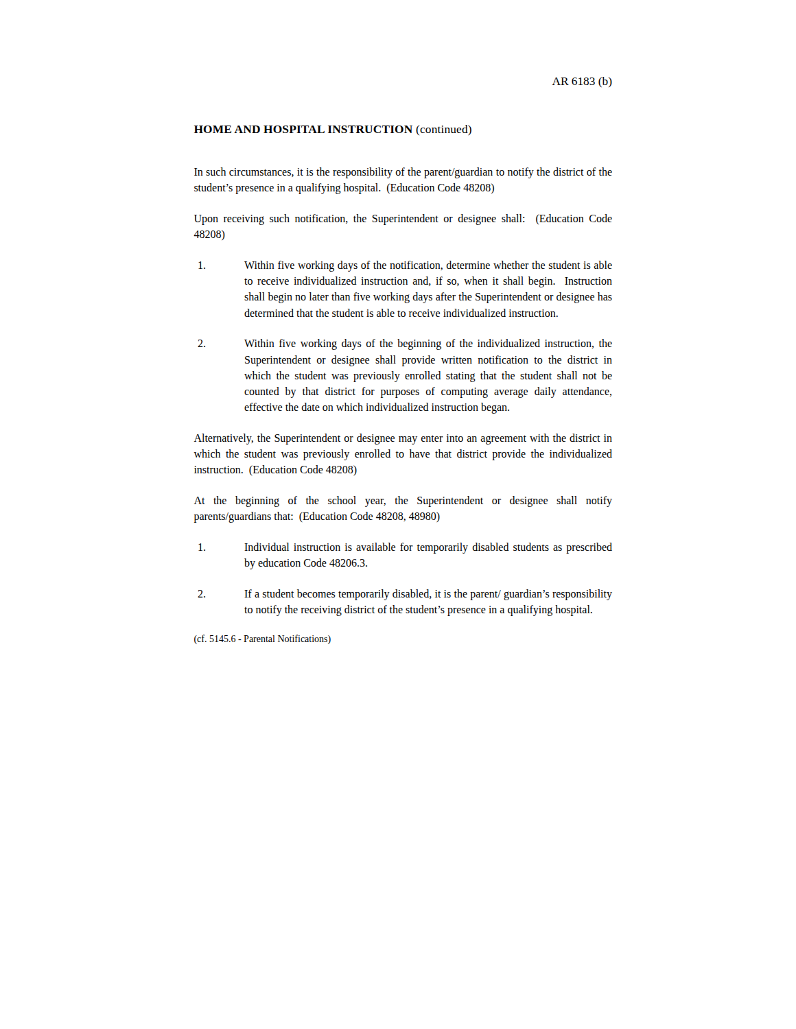AR 6183 (b)
HOME AND HOSPITAL INSTRUCTION (continued)
In such circumstances, it is the responsibility of the parent/guardian to notify the district of the student’s presence in a qualifying hospital. (Education Code 48208)
Upon receiving such notification, the Superintendent or designee shall: (Education Code 48208)
1. Within five working days of the notification, determine whether the student is able to receive individualized instruction and, if so, when it shall begin. Instruction shall begin no later than five working days after the Superintendent or designee has determined that the student is able to receive individualized instruction.
2. Within five working days of the beginning of the individualized instruction, the Superintendent or designee shall provide written notification to the district in which the student was previously enrolled stating that the student shall not be counted by that district for purposes of computing average daily attendance, effective the date on which individualized instruction began.
Alternatively, the Superintendent or designee may enter into an agreement with the district in which the student was previously enrolled to have that district provide the individualized instruction. (Education Code 48208)
At the beginning of the school year, the Superintendent or designee shall notify parents/guardians that: (Education Code 48208, 48980)
1. Individual instruction is available for temporarily disabled students as prescribed by education Code 48206.3.
2. If a student becomes temporarily disabled, it is the parent/ guardian’s responsibility to notify the receiving district of the student’s presence in a qualifying hospital.
(cf. 5145.6 - Parental Notifications)